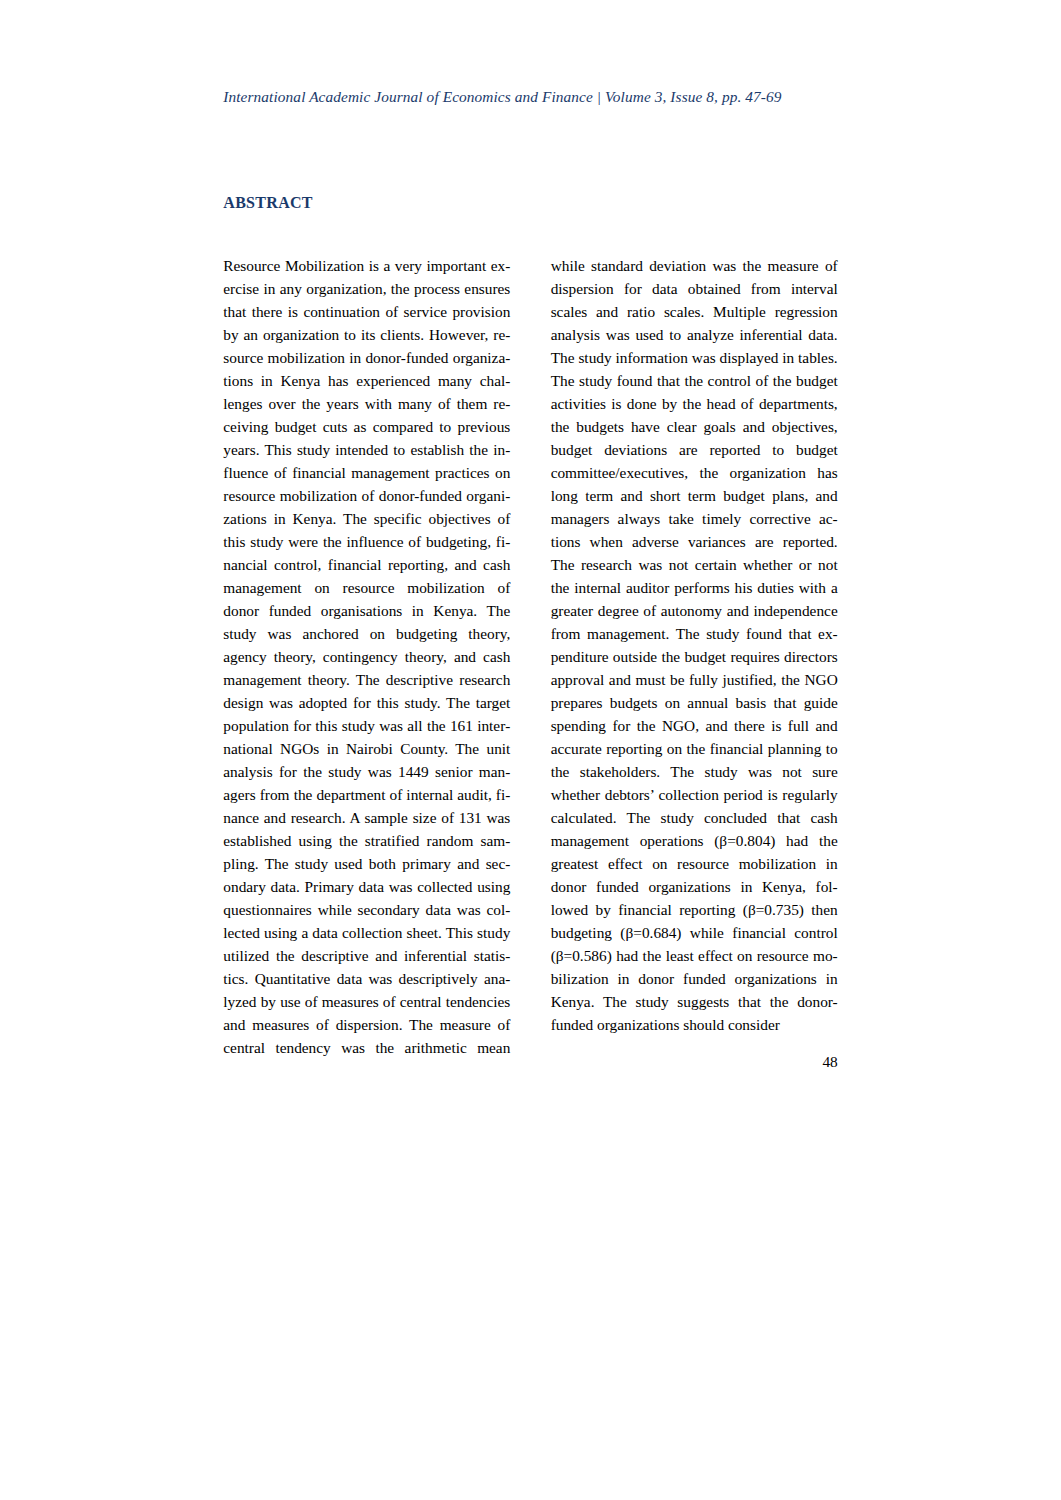International Academic Journal of Economics and Finance | Volume 3, Issue 8, pp. 47-69
ABSTRACT
Resource Mobilization is a very important exercise in any organization, the process ensures that there is continuation of service provision by an organization to its clients. However, resource mobilization in donor-funded organizations in Kenya has experienced many challenges over the years with many of them receiving budget cuts as compared to previous years. This study intended to establish the influence of financial management practices on resource mobilization of donor-funded organizations in Kenya. The specific objectives of this study were the influence of budgeting, financial control, financial reporting, and cash management on resource mobilization of donor funded organisations in Kenya. The study was anchored on budgeting theory, agency theory, contingency theory, and cash management theory. The descriptive research design was adopted for this study. The target population for this study was all the 161 international NGOs in Nairobi County. The unit analysis for the study was 1449 senior managers from the department of internal audit, finance and research. A sample size of 131 was established using the stratified random sampling. The study used both primary and secondary data. Primary data was collected using questionnaires while secondary data was collected using a data collection sheet. This study utilized the descriptive and inferential statistics. Quantitative data was descriptively analyzed by use of measures of central tendencies and measures of dispersion. The measure of central tendency was the arithmetic mean while standard deviation was the measure of dispersion for data obtained from interval scales and ratio scales. Multiple regression analysis was used to analyze inferential data. The study information was displayed in tables. The study found that the control of the budget activities is done by the head of departments, the budgets have clear goals and objectives, budget deviations are reported to budget committee/executives, the organization has long term and short term budget plans, and managers always take timely corrective actions when adverse variances are reported. The research was not certain whether or not the internal auditor performs his duties with a greater degree of autonomy and independence from management. The study found that expenditure outside the budget requires directors approval and must be fully justified, the NGO prepares budgets on annual basis that guide spending for the NGO, and there is full and accurate reporting on the financial planning to the stakeholders. The study was not sure whether debtors’ collection period is regularly calculated. The study concluded that cash management operations (β=0.804) had the greatest effect on resource mobilization in donor funded organizations in Kenya, followed by financial reporting (β=0.735) then budgeting (β=0.684) while financial control (β=0.586) had the least effect on resource mobilization in donor funded organizations in Kenya. The study suggests that the donor-funded organizations should consider
48